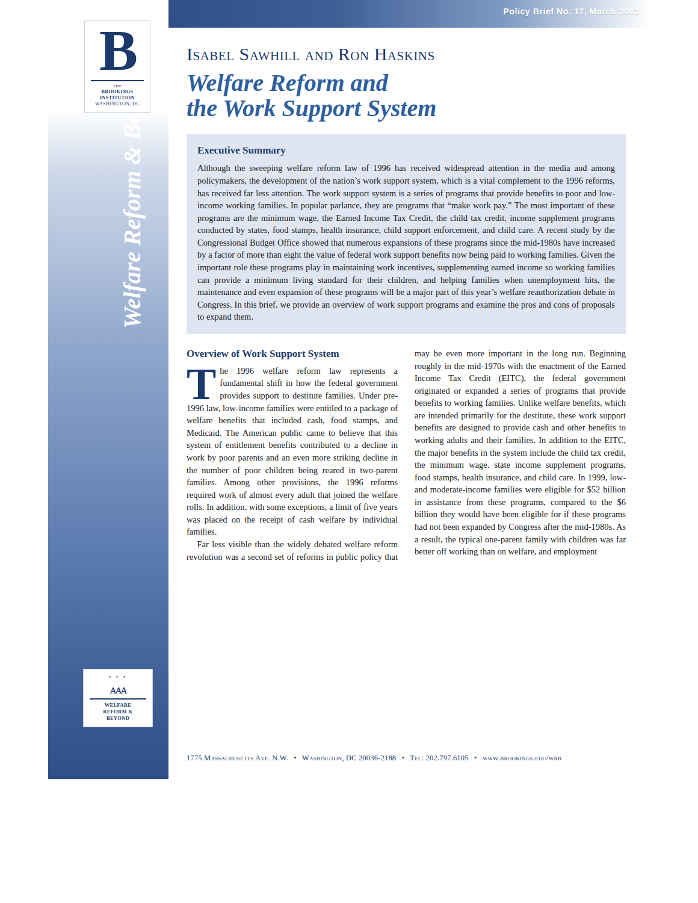Welfare Reform & Beyond
B
The
Brookings
Institution
Washington, DC
• • •
ᴀᴀᴀ
Welfare
Reform &
Beyond
Policy Brief No. 17, March 2002
Isabel Sawhill and Ron Haskins
Welfare Reform and
the Work Support System
Executive Summary
Although the sweeping welfare reform law of 1996 has received widespread attention in the media and among policymakers, the development of the nation’s work support system, which is a vital complement to the 1996 reforms, has received far less attention. The work support system is a series of programs that provide benefits to poor and low-income working families. In popular parlance, they are programs that “make work pay.” The most important of these programs are the minimum wage, the Earned Income Tax Credit, the child tax credit, income supplement programs conducted by states, food stamps, health insurance, child support enforcement, and child care. A recent study by the Congressional Budget Office showed that numerous expansions of these programs since the mid-1980s have increased by a factor of more than eight the value of federal work support benefits now being paid to working families. Given the important role these programs play in maintaining work incentives, supplementing earned income so working families can provide a minimum living standard for their children, and helping families when unemployment hits, the maintenance and even expansion of these programs will be a major part of this year’s welfare reauthorization debate in Congress. In this brief, we provide an overview of work support programs and examine the pros and cons of proposals to expand them.
Overview of Work Support System
The 1996 welfare reform law represents a fundamental shift in how the federal government provides support to destitute families. Under pre-1996 law, low-income families were entitled to a package of welfare benefits that included cash, food stamps, and Medicaid. The American public came to believe that this system of entitlement benefits contributed to a decline in work by poor parents and an even more striking decline in the number of poor children being reared in two-parent families. Among other provisions, the 1996 reforms required work of almost every adult that joined the welfare rolls. In addition, with some exceptions, a limit of five years was placed on the receipt of cash welfare by individual families.
Far less visible than the widely debated welfare reform revolution was a second set of reforms in public policy that may be even more important in the long run. Beginning roughly in the mid-1970s with the enactment of the Earned Income Tax Credit (EITC), the federal government originated or expanded a series of programs that provide benefits to working families. Unlike welfare benefits, which are intended primarily for the destitute, these work support benefits are designed to provide cash and other benefits to working adults and their families. In addition to the EITC, the major benefits in the system include the child tax credit, the minimum wage, state income supplement programs, food stamps, health insurance, and child care. In 1999, low- and moderate-income families were eligible for $52 billion in assistance from these programs, compared to the $6 billion they would have been eligible for if these programs had not been expanded by Congress after the mid-1980s. As a result, the typical one-parent family with children was far better off working than on welfare, and employment
1775 Massachusetts Ave. N.W. • Washington, DC 20036-2188 • Tel: 202.797.6105 • www.brookings.edu/wrb